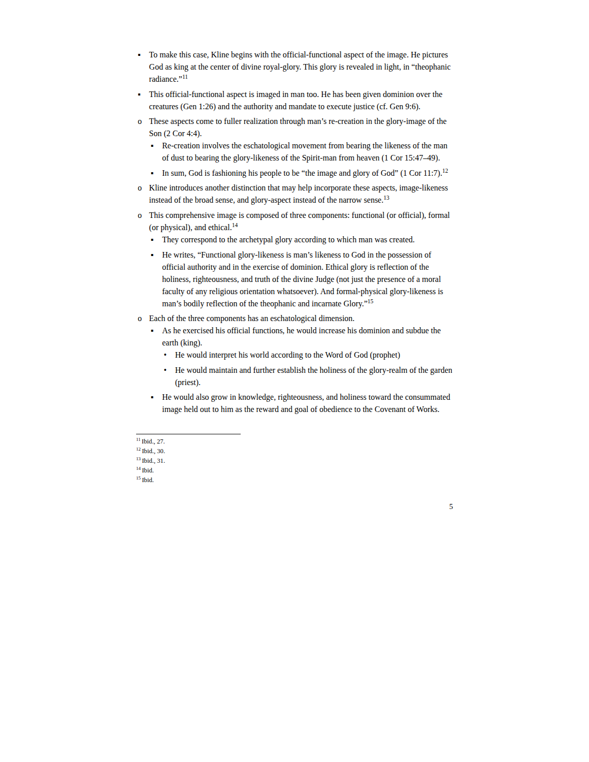To make this case, Kline begins with the official-functional aspect of the image. He pictures God as king at the center of divine royal-glory. This glory is revealed in light, in “theophanic radiance.”11
This official-functional aspect is imaged in man too. He has been given dominion over the creatures (Gen 1:26) and the authority and mandate to execute justice (cf. Gen 9:6).
These aspects come to fuller realization through man’s re-creation in the glory-image of the Son (2 Cor 4:4).
Re-creation involves the eschatological movement from bearing the likeness of the man of dust to bearing the glory-likeness of the Spirit-man from heaven (1 Cor 15:47–49).
In sum, God is fashioning his people to be “the image and glory of God” (1 Cor 11:7).12
Kline introduces another distinction that may help incorporate these aspects, image-likeness instead of the broad sense, and glory-aspect instead of the narrow sense.13
This comprehensive image is composed of three components: functional (or official), formal (or physical), and ethical.14
They correspond to the archetypal glory according to which man was created.
He writes, “Functional glory-likeness is man’s likeness to God in the possession of official authority and in the exercise of dominion. Ethical glory is reflection of the holiness, righteousness, and truth of the divine Judge (not just the presence of a moral faculty of any religious orientation whatsoever). And formal-physical glory-likeness is man’s bodily reflection of the theophanic and incarnate Glory.”15
Each of the three components has an eschatological dimension.
As he exercised his official functions, he would increase his dominion and subdue the earth (king).
He would interpret his world according to the Word of God (prophet)
He would maintain and further establish the holiness of the glory-realm of the garden (priest).
He would also grow in knowledge, righteousness, and holiness toward the consummated image held out to him as the reward and goal of obedience to the Covenant of Works.
11Ibid., 27.
12Ibid., 30.
13Ibid., 31.
14Ibid.
15Ibid.
5